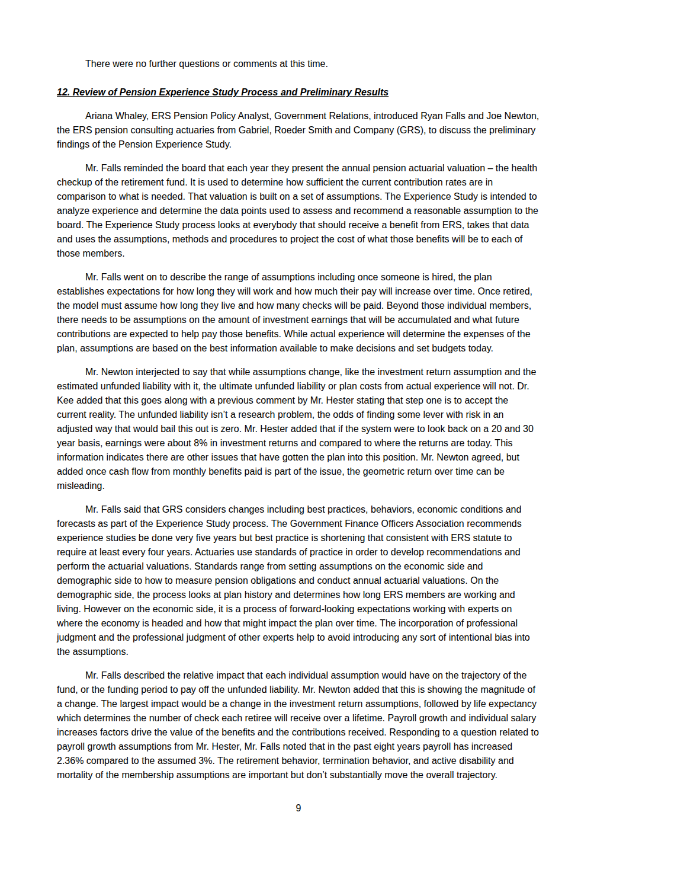There were no further questions or comments at this time.
12. Review of Pension Experience Study Process and Preliminary Results
Ariana Whaley, ERS Pension Policy Analyst, Government Relations, introduced Ryan Falls and Joe Newton, the ERS pension consulting actuaries from Gabriel, Roeder Smith and Company (GRS), to discuss the preliminary findings of the Pension Experience Study.
Mr. Falls reminded the board that each year they present the annual pension actuarial valuation – the health checkup of the retirement fund. It is used to determine how sufficient the current contribution rates are in comparison to what is needed. That valuation is built on a set of assumptions. The Experience Study is intended to analyze experience and determine the data points used to assess and recommend a reasonable assumption to the board. The Experience Study process looks at everybody that should receive a benefit from ERS, takes that data and uses the assumptions, methods and procedures to project the cost of what those benefits will be to each of those members.
Mr. Falls went on to describe the range of assumptions including once someone is hired, the plan establishes expectations for how long they will work and how much their pay will increase over time. Once retired, the model must assume how long they live and how many checks will be paid. Beyond those individual members, there needs to be assumptions on the amount of investment earnings that will be accumulated and what future contributions are expected to help pay those benefits. While actual experience will determine the expenses of the plan, assumptions are based on the best information available to make decisions and set budgets today.
Mr. Newton interjected to say that while assumptions change, like the investment return assumption and the estimated unfunded liability with it, the ultimate unfunded liability or plan costs from actual experience will not. Dr. Kee added that this goes along with a previous comment by Mr. Hester stating that step one is to accept the current reality. The unfunded liability isn’t a research problem, the odds of finding some lever with risk in an adjusted way that would bail this out is zero. Mr. Hester added that if the system were to look back on a 20 and 30 year basis, earnings were about 8% in investment returns and compared to where the returns are today. This information indicates there are other issues that have gotten the plan into this position. Mr. Newton agreed, but added once cash flow from monthly benefits paid is part of the issue, the geometric return over time can be misleading.
Mr. Falls said that GRS considers changes including best practices, behaviors, economic conditions and forecasts as part of the Experience Study process. The Government Finance Officers Association recommends experience studies be done very five years but best practice is shortening that consistent with ERS statute to require at least every four years. Actuaries use standards of practice in order to develop recommendations and perform the actuarial valuations. Standards range from setting assumptions on the economic side and demographic side to how to measure pension obligations and conduct annual actuarial valuations. On the demographic side, the process looks at plan history and determines how long ERS members are working and living. However on the economic side, it is a process of forward-looking expectations working with experts on where the economy is headed and how that might impact the plan over time. The incorporation of professional judgment and the professional judgment of other experts help to avoid introducing any sort of intentional bias into the assumptions.
Mr. Falls described the relative impact that each individual assumption would have on the trajectory of the fund, or the funding period to pay off the unfunded liability. Mr. Newton added that this is showing the magnitude of a change. The largest impact would be a change in the investment return assumptions, followed by life expectancy which determines the number of check each retiree will receive over a lifetime. Payroll growth and individual salary increases factors drive the value of the benefits and the contributions received. Responding to a question related to payroll growth assumptions from Mr. Hester, Mr. Falls noted that in the past eight years payroll has increased 2.36% compared to the assumed 3%. The retirement behavior, termination behavior, and active disability and mortality of the membership assumptions are important but don’t substantially move the overall trajectory.
9